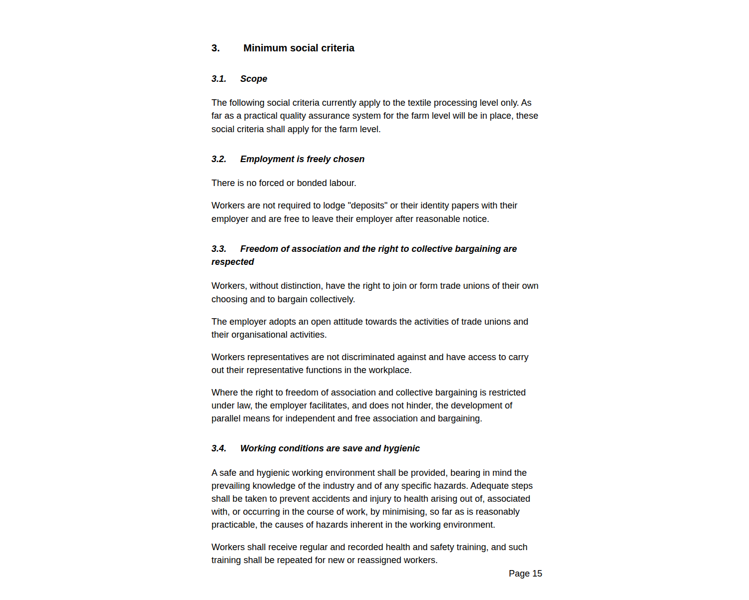3. Minimum social criteria
3.1. Scope
The following social criteria currently apply to the textile processing level only. As far as a practical quality assurance system for the farm level will be in place, these social criteria shall apply for the farm level.
3.2. Employment is freely chosen
There is no forced or bonded labour.
Workers are not required to lodge "deposits" or their identity papers with their employer and are free to leave their employer after reasonable notice.
3.3. Freedom of association and the right to collective bargaining are respected
Workers, without distinction, have the right to join or form trade unions of their own choosing and to bargain collectively.
The employer adopts an open attitude towards the activities of trade unions and their organisational activities.
Workers representatives are not discriminated against and have access to carry out their representative functions in the workplace.
Where the right to freedom of association and collective bargaining is restricted under law, the employer facilitates, and does not hinder, the development of parallel means for independent and free association and bargaining.
3.4. Working conditions are save and hygienic
A safe and hygienic working environment shall be provided, bearing in mind the prevailing knowledge of the industry and of any specific hazards. Adequate steps shall be taken to prevent accidents and injury to health arising out of, associated with, or occurring in the course of work, by minimising, so far as is reasonably practicable, the causes of hazards inherent in the working environment.
Workers shall receive regular and recorded health and safety training, and such training shall be repeated for new or reassigned workers.
Page 15